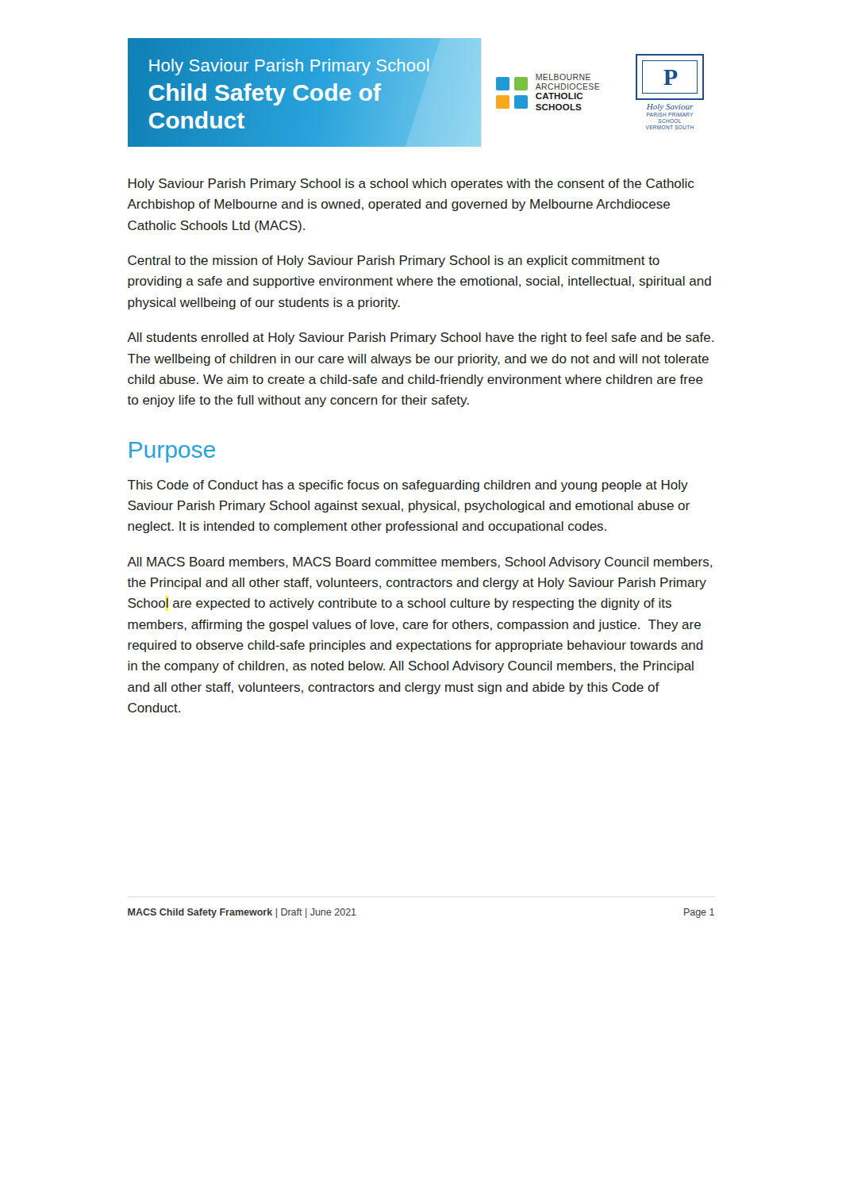Holy Saviour Parish Primary School
Child Safety Code of Conduct
Melbourne
Archdiocese
Catholic Schools
P
Holy Saviour
Parish Primary School
Vermont South
Holy Saviour Parish Primary School is a school which operates with the consent of the Catholic Archbishop of Melbourne and is owned, operated and governed by Melbourne Archdiocese Catholic Schools Ltd (MACS).
Central to the mission of Holy Saviour Parish Primary School is an explicit commitment to providing a safe and supportive environment where the emotional, social, intellectual, spiritual and physical wellbeing of our students is a priority.
All students enrolled at Holy Saviour Parish Primary School have the right to feel safe and be safe. The wellbeing of children in our care will always be our priority, and we do not and will not tolerate child abuse. We aim to create a child-safe and child-friendly environment where children are free to enjoy life to the full without any concern for their safety.
Purpose
This Code of Conduct has a specific focus on safeguarding children and young people at Holy Saviour Parish Primary School against sexual, physical, psychological and emotional abuse or neglect. It is intended to complement other professional and occupational codes.
All MACS Board members, MACS Board committee members, School Advisory Council members, the Principal and all other staff, volunteers, contractors and clergy at Holy Saviour Parish Primary School are expected to actively contribute to a school culture by respecting the dignity of its members, affirming the gospel values of love, care for others, compassion and justice. They are required to observe child-safe principles and expectations for appropriate behaviour towards and in the company of children, as noted below. All School Advisory Council members, the Principal and all other staff, volunteers, contractors and clergy must sign and abide by this Code of Conduct.
MACS Child Safety Framework | Draft | June 2021
Page 1